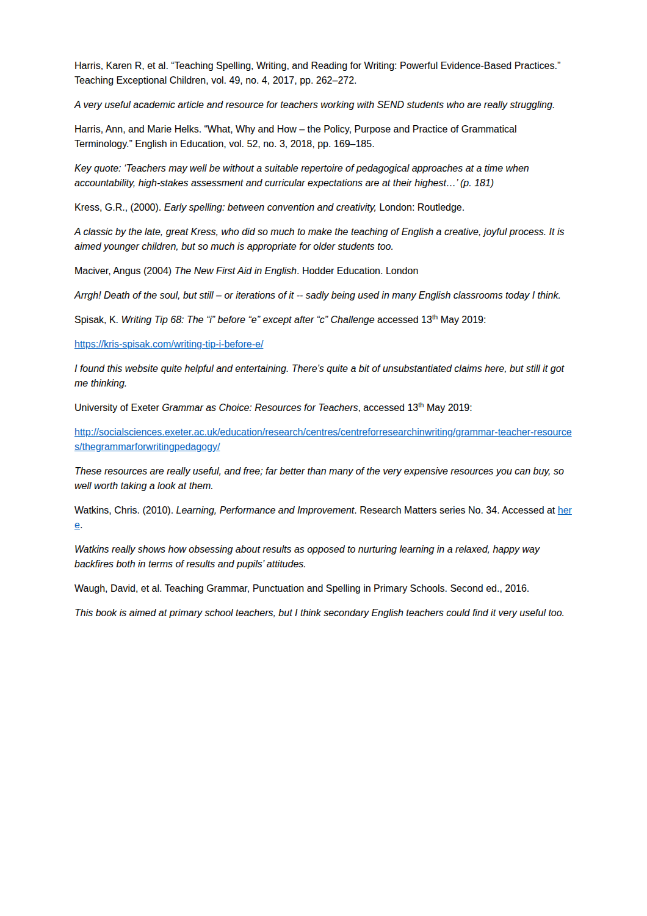Harris, Karen R, et al. “Teaching Spelling, Writing, and Reading for Writing: Powerful Evidence-Based Practices.” Teaching Exceptional Children, vol. 49, no. 4, 2017, pp. 262–272.
A very useful academic article and resource for teachers working with SEND students who are really struggling.
Harris, Ann, and Marie Helks. “What, Why and How – the Policy, Purpose and Practice of Grammatical Terminology.” English in Education, vol. 52, no. 3, 2018, pp. 169–185.
Key quote: ‘Teachers may well be without a suitable repertoire of pedagogical approaches at a time when accountability, high-stakes assessment and curricular expectations are at their highest…’ (p. 181)
Kress, G.R., (2000). Early spelling: between convention and creativity, London: Routledge.
A classic by the late, great Kress, who did so much to make the teaching of English a creative, joyful process. It is aimed younger children, but so much is appropriate for older students too.
Maciver, Angus (2004) The New First Aid in English. Hodder Education. London
Arrgh! Death of the soul, but still – or iterations of it -- sadly being used in many English classrooms today I think.
Spisak, K. Writing Tip 68: The “i” before “e” except after “c” Challenge accessed 13th May 2019:
https://kris-spisak.com/writing-tip-i-before-e/
I found this website quite helpful and entertaining. There’s quite a bit of unsubstantiated claims here, but still it got me thinking.
University of Exeter Grammar as Choice: Resources for Teachers, accessed 13th May 2019:
http://socialsciences.exeter.ac.uk/education/research/centres/centreforresearchinwriting/grammar-teacher-resources/thegrammarforwritingpedagogy/
These resources are really useful, and free; far better than many of the very expensive resources you can buy, so well worth taking a look at them.
Watkins, Chris. (2010). Learning, Performance and Improvement. Research Matters series No. 34. Accessed at here.
Watkins really shows how obsessing about results as opposed to nurturing learning in a relaxed, happy way backfires both in terms of results and pupils’ attitudes.
Waugh, David, et al. Teaching Grammar, Punctuation and Spelling in Primary Schools. Second ed., 2016.
This book is aimed at primary school teachers, but I think secondary English teachers could find it very useful too.